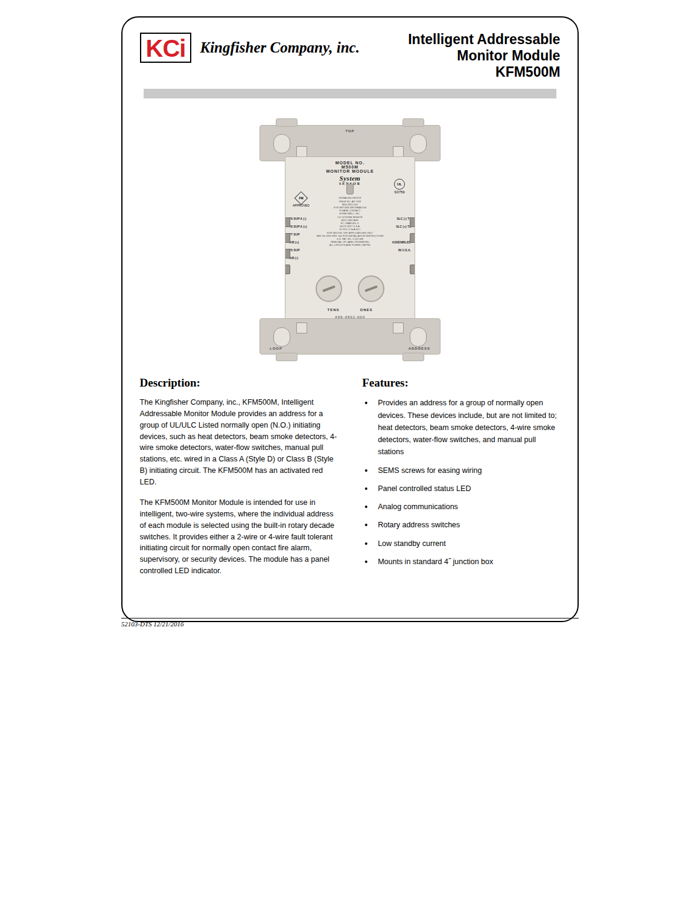KCi
Kingfisher Company, inc.
Intelligent Addressable
Monitor Module
KFM500M
TOP
MODEL NO.
M500M
MONITOR MODULE
SystemSENSOR
UL
S3759
FM
APPROVED
SIGNALING DEVICE
ISSUE NO. AR-7028
M06-2855-000
FOR RETURN INFORMATION
PLEASE CONTACT:
HONEYWELL, INC.
C/O SYSTEM SENSOR
3825 OHIO AVE.
ST. CHARLES, IL
60174-3617 U.S.A.
32 VDC 0.5mA SLC
FOR INDOOR, DRY APPLICATIONS ONLY
SEE I56-2855 REV. 000 FOR INSTALLATION INSTRUCTIONS
U.S. PAT. NO. 5,132,968
REMOVAL OF LABEL PROHIBITED
ALL CIRCUITS ARE POWER LIMITED
T9 SUP A (-)
T8 SUP A (+)
T7 SUP
A/B (+)
T6 SUP
A/B (-)
SLC (-) T1
SLC (+) T2
ASSEMBLED
IN U.S.A.
TENS ONES
A56-0501-000
LOOP ADDRESS
Description:
The Kingfisher Company, inc., KFM500M, Intelligent Addressable Monitor Module provides an address for a group of UL/ULC Listed normally open (N.O.) initiating devices, such as heat detectors, beam smoke detectors, 4-wire smoke detectors, water-flow switches, manual pull stations, etc. wired in a Class A (Style D) or Class B (Style B) initiating circuit. The KFM500M has an activated red LED.
The KFM500M Monitor Module is intended for use in intelligent, two-wire systems, where the individual address of each module is selected using the built-in rotary decade switches. It provides either a 2-wire or 4-wire fault tolerant initiating circuit for normally open contact fire alarm, supervisory, or security devices. The module has a panel controlled LED indicator.
Features:
Provides an address for a group of normally open devices. These devices include, but are not limited to; heat detectors, beam smoke detectors, 4-wire smoke detectors, water-flow switches, and manual pull stations
SEMS screws for easing wiring
Panel controlled status LED
Analog communications
Rotary address switches
Low standby current
Mounts in standard 4˝ junction box
52103-DTS 12/21/2016